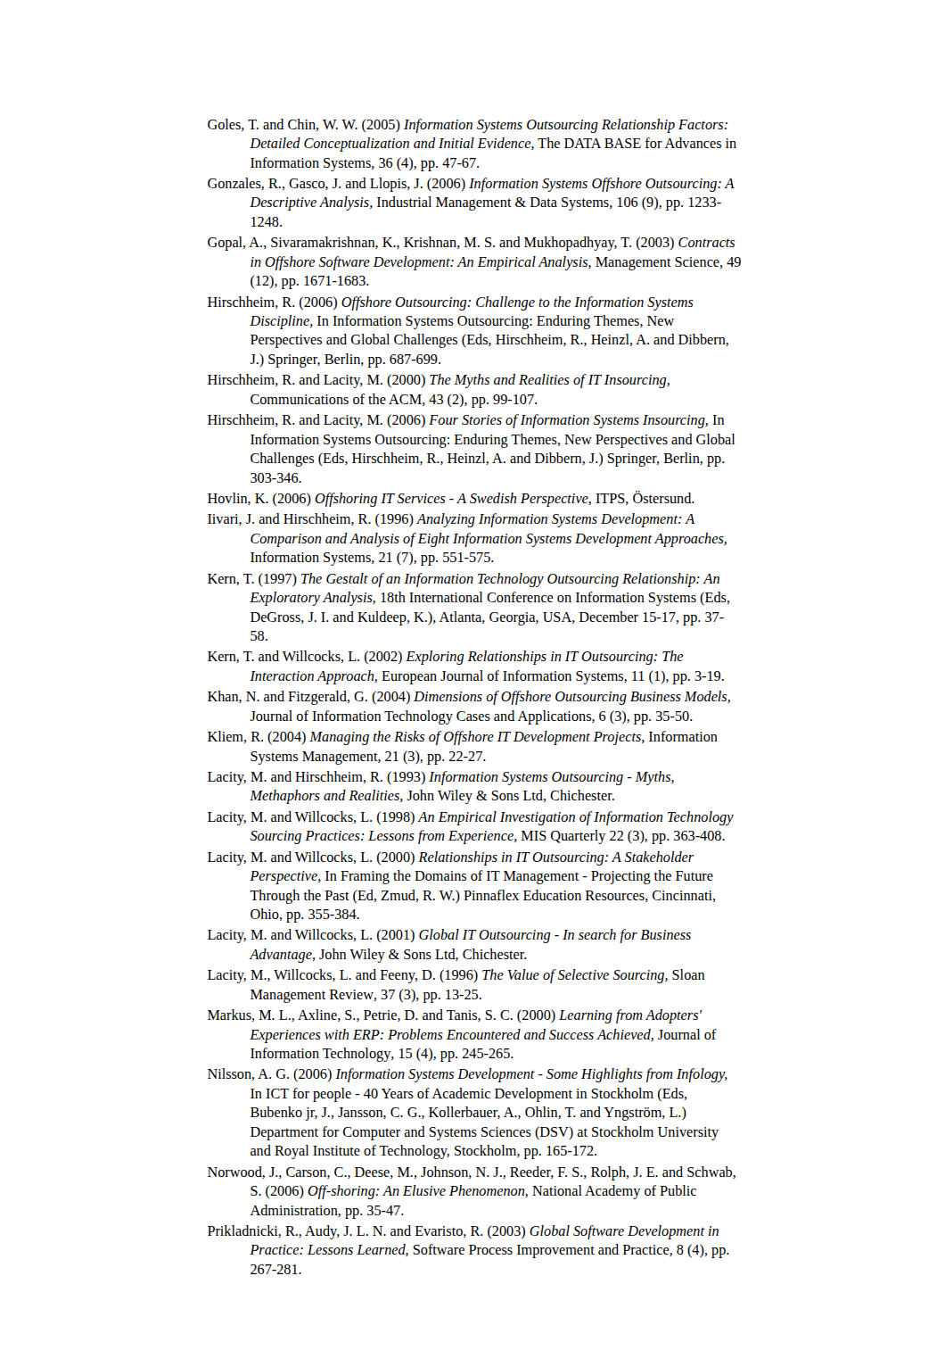Goles, T. and Chin, W. W. (2005) Information Systems Outsourcing Relationship Factors: Detailed Conceptualization and Initial Evidence, The DATA BASE for Advances in Information Systems, 36 (4), pp. 47-67.
Gonzales, R., Gasco, J. and Llopis, J. (2006) Information Systems Offshore Outsourcing: A Descriptive Analysis, Industrial Management & Data Systems, 106 (9), pp. 1233-1248.
Gopal, A., Sivaramakrishnan, K., Krishnan, M. S. and Mukhopadhyay, T. (2003) Contracts in Offshore Software Development: An Empirical Analysis, Management Science, 49 (12), pp. 1671-1683.
Hirschheim, R. (2006) Offshore Outsourcing: Challenge to the Information Systems Discipline, In Information Systems Outsourcing: Enduring Themes, New Perspectives and Global Challenges (Eds, Hirschheim, R., Heinzl, A. and Dibbern, J.) Springer, Berlin, pp. 687-699.
Hirschheim, R. and Lacity, M. (2000) The Myths and Realities of IT Insourcing, Communications of the ACM, 43 (2), pp. 99-107.
Hirschheim, R. and Lacity, M. (2006) Four Stories of Information Systems Insourcing, In Information Systems Outsourcing: Enduring Themes, New Perspectives and Global Challenges (Eds, Hirschheim, R., Heinzl, A. and Dibbern, J.) Springer, Berlin, pp. 303-346.
Hovlin, K. (2006) Offshoring IT Services - A Swedish Perspective, ITPS, Östersund.
Iivari, J. and Hirschheim, R. (1996) Analyzing Information Systems Development: A Comparison and Analysis of Eight Information Systems Development Approaches, Information Systems, 21 (7), pp. 551-575.
Kern, T. (1997) The Gestalt of an Information Technology Outsourcing Relationship: An Exploratory Analysis, 18th International Conference on Information Systems (Eds, DeGross, J. I. and Kuldeep, K.), Atlanta, Georgia, USA, December 15-17, pp. 37-58.
Kern, T. and Willcocks, L. (2002) Exploring Relationships in IT Outsourcing: The Interaction Approach, European Journal of Information Systems, 11 (1), pp. 3-19.
Khan, N. and Fitzgerald, G. (2004) Dimensions of Offshore Outsourcing Business Models, Journal of Information Technology Cases and Applications, 6 (3), pp. 35-50.
Kliem, R. (2004) Managing the Risks of Offshore IT Development Projects, Information Systems Management, 21 (3), pp. 22-27.
Lacity, M. and Hirschheim, R. (1993) Information Systems Outsourcing - Myths, Methaphors and Realities, John Wiley & Sons Ltd, Chichester.
Lacity, M. and Willcocks, L. (1998) An Empirical Investigation of Information Technology Sourcing Practices: Lessons from Experience, MIS Quarterly 22 (3), pp. 363-408.
Lacity, M. and Willcocks, L. (2000) Relationships in IT Outsourcing: A Stakeholder Perspective, In Framing the Domains of IT Management - Projecting the Future Through the Past (Ed, Zmud, R. W.) Pinnaflex Education Resources, Cincinnati, Ohio, pp. 355-384.
Lacity, M. and Willcocks, L. (2001) Global IT Outsourcing - In search for Business Advantage, John Wiley & Sons Ltd, Chichester.
Lacity, M., Willcocks, L. and Feeny, D. (1996) The Value of Selective Sourcing, Sloan Management Review, 37 (3), pp. 13-25.
Markus, M. L., Axline, S., Petrie, D. and Tanis, S. C. (2000) Learning from Adopters' Experiences with ERP: Problems Encountered and Success Achieved, Journal of Information Technology, 15 (4), pp. 245-265.
Nilsson, A. G. (2006) Information Systems Development - Some Highlights from Infology, In ICT for people - 40 Years of Academic Development in Stockholm (Eds, Bubenko jr, J., Jansson, C. G., Kollerbauer, A., Ohlin, T. and Yngström, L.) Department for Computer and Systems Sciences (DSV) at Stockholm University and Royal Institute of Technology, Stockholm, pp. 165-172.
Norwood, J., Carson, C., Deese, M., Johnson, N. J., Reeder, F. S., Rolph, J. E. and Schwab, S. (2006) Off-shoring: An Elusive Phenomenon, National Academy of Public Administration, pp. 35-47.
Prikladnicki, R., Audy, J. L. N. and Evaristo, R. (2003) Global Software Development in Practice: Lessons Learned, Software Process Improvement and Practice, 8 (4), pp. 267-281.